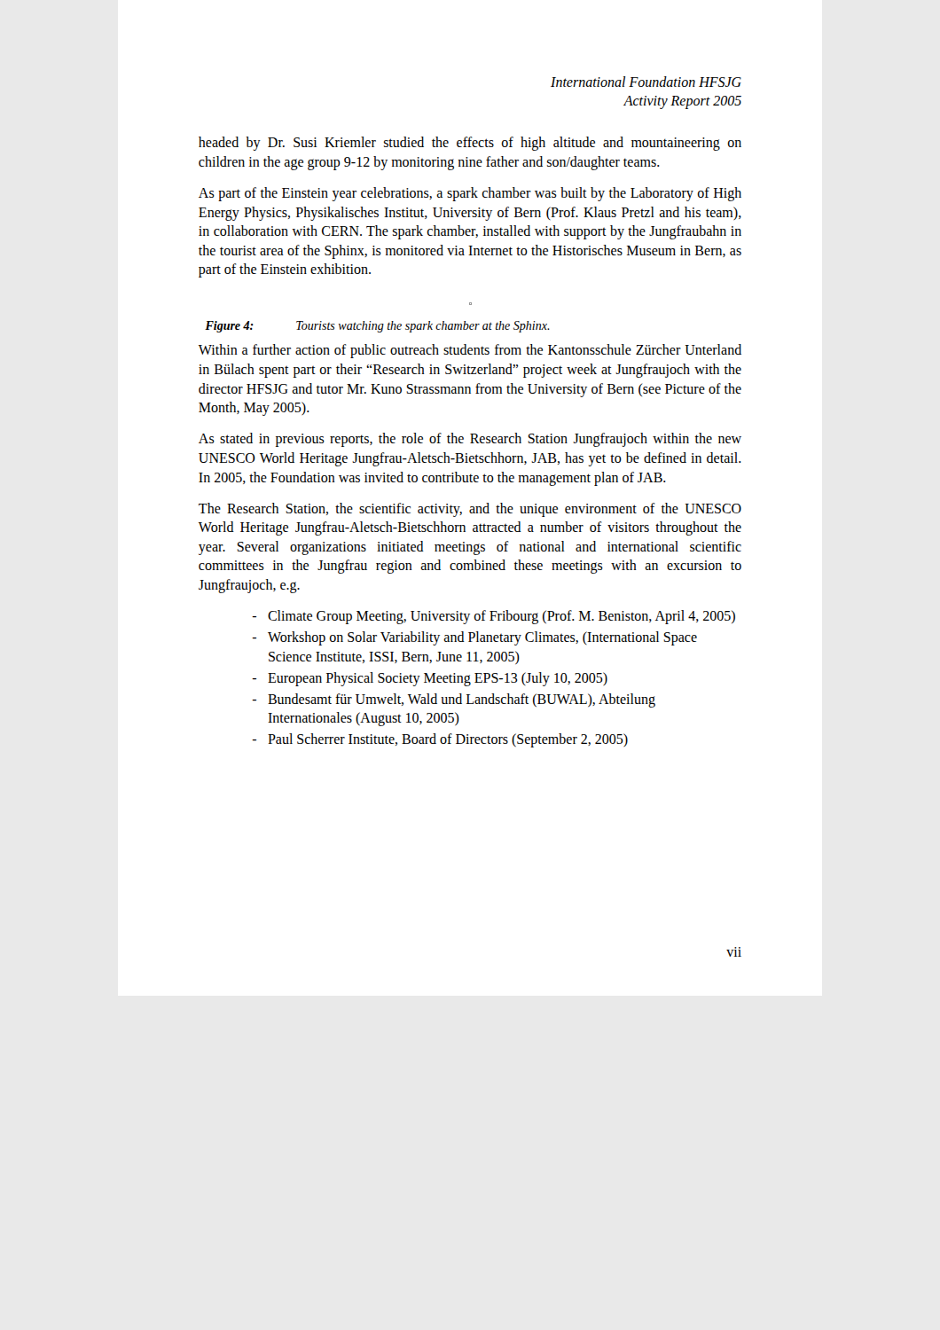International Foundation HFSJG
Activity Report 2005
headed by Dr. Susi Kriemler studied the effects of high altitude and mountaineering on children in the age group 9-12 by monitoring nine father and son/daughter teams.
As part of the Einstein year celebrations, a spark chamber was built by the Laboratory of High Energy Physics, Physikalisches Institut, University of Bern (Prof. Klaus Pretzl and his team), in collaboration with CERN. The spark chamber, installed with support by the Jungfraubahn in the tourist area of the Sphinx, is monitored via Internet to the Historisches Museum in Bern, as part of the Einstein exhibition.
Figure 4: Tourists watching the spark chamber at the Sphinx.
Within a further action of public outreach students from the Kantonsschule Zürcher Unterland in Bülach spent part or their “Research in Switzerland” project week at Jungfraujoch with the director HFSJG and tutor Mr. Kuno Strassmann from the University of Bern (see Picture of the Month, May 2005).
As stated in previous reports, the role of the Research Station Jungfraujoch within the new UNESCO World Heritage Jungfrau-Aletsch-Bietschhorn, JAB, has yet to be defined in detail. In 2005, the Foundation was invited to contribute to the management plan of JAB.
The Research Station, the scientific activity, and the unique environment of the UNESCO World Heritage Jungfrau-Aletsch-Bietschhorn attracted a number of visitors throughout the year. Several organizations initiated meetings of national and international scientific committees in the Jungfrau region and combined these meetings with an excursion to Jungfraujoch, e.g.
Climate Group Meeting, University of Fribourg (Prof. M. Beniston, April 4, 2005)
Workshop on Solar Variability and Planetary Climates, (International Space Science Institute, ISSI, Bern, June 11, 2005)
European Physical Society Meeting EPS-13 (July 10, 2005)
Bundesamt für Umwelt, Wald und Landschaft (BUWAL), Abteilung Internationales (August 10, 2005)
Paul Scherrer Institute, Board of Directors (September 2, 2005)
vii